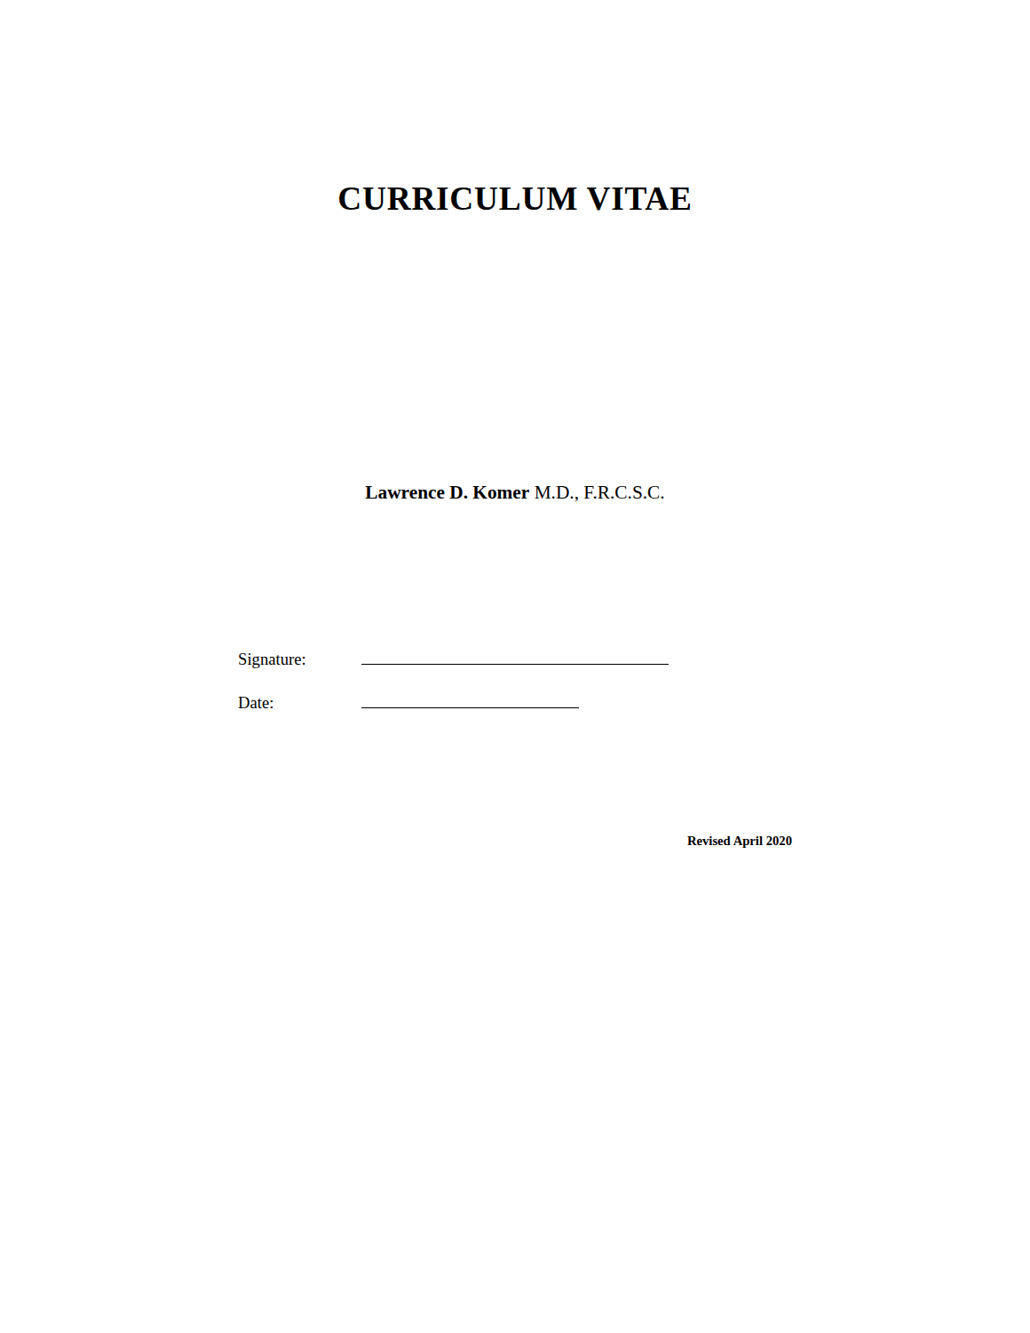CURRICULUM VITAE
Lawrence D. Komer M.D., F.R.C.S.C.
Signature:
Date:
Revised April 2020